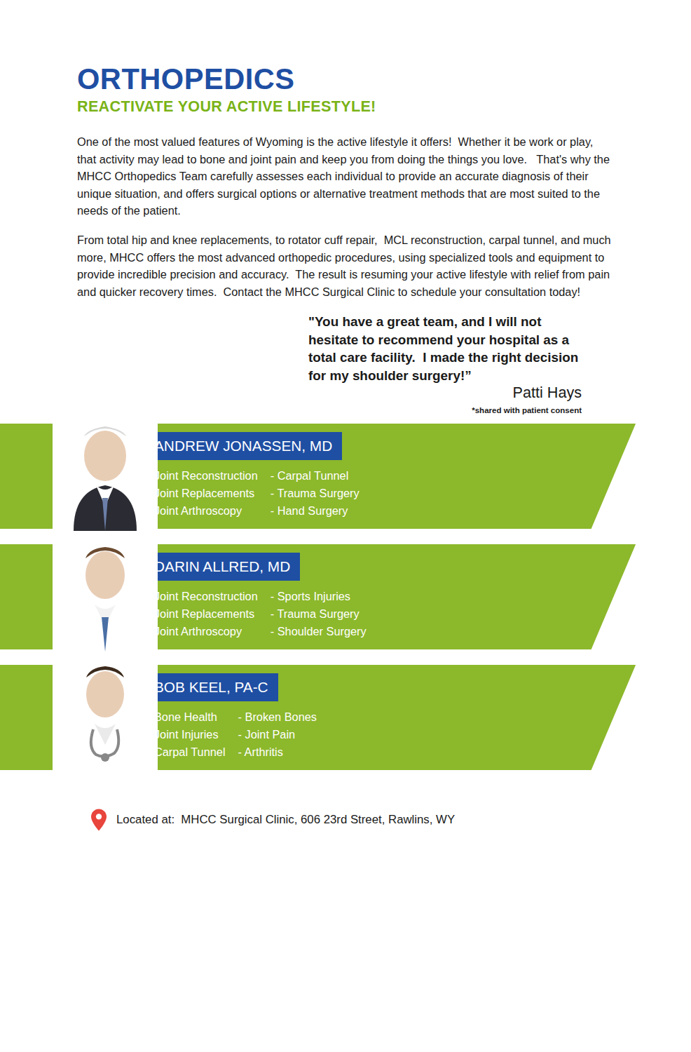ORTHOPEDICS
REACTIVATE YOUR ACTIVE LIFESTYLE!
One of the most valued features of Wyoming is the active lifestyle it offers! Whether it be work or play, that activity may lead to bone and joint pain and keep you from doing the things you love. That's why the MHCC Orthopedics Team carefully assesses each individual to provide an accurate diagnosis of their unique situation, and offers surgical options or alternative treatment methods that are most suited to the needs of the patient.
From total hip and knee replacements, to rotator cuff repair, MCL reconstruction, carpal tunnel, and much more, MHCC offers the most advanced orthopedic procedures, using specialized tools and equipment to provide incredible precision and accuracy. The result is resuming your active lifestyle with relief from pain and quicker recovery times. Contact the MHCC Surgical Clinic to schedule your consultation today!
"You have a great team, and I will not hesitate to recommend your hospital as a total care facility. I made the right decision for my shoulder surgery!”
Patti Hays
*shared with patient consent
ANDREW JONASSEN, MD
- Joint Reconstruction
- Joint Replacements
- Joint Arthroscopy
- Carpal Tunnel
- Trauma Surgery
- Hand Surgery
DARIN ALLRED, MD
- Joint Reconstruction
- Joint Replacements
- Joint Arthroscopy
- Sports Injuries
- Trauma Surgery
- Shoulder Surgery
BOB KEEL, PA-C
- Bone Health
- Joint Injuries
- Carpal Tunnel
- Broken Bones
- Joint Pain
- Arthritis
Located at: MHCC Surgical Clinic, 606 23rd Street, Rawlins, WY